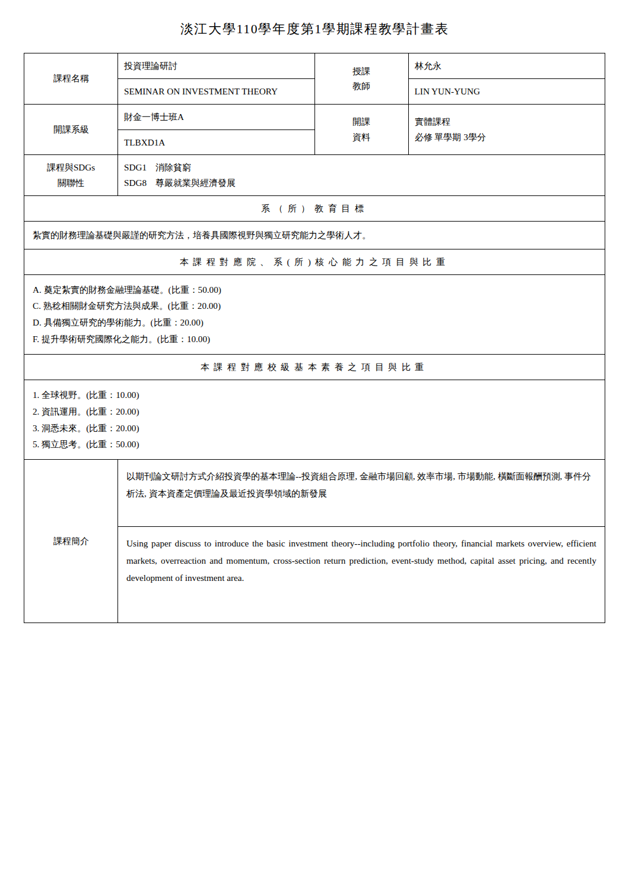淡江大學110學年度第1學期課程教學計畫表
| 課程名稱 | 投資理論研討 | 授課 教師 | 林允永 |
| SEMINAR ON INVESTMENT THEORY | LIN YUN-YUNG |
| 開課系級 | 財金一博士班A | 開課 資料 | 實體課程 必修 單學期 3學分 |
| TLBXD1A |
| 課程與SDGs 關聯性 | SDG1 消除貧窮 SDG8 尊嚴就業與經濟發展 |
| 系（所）教育目標 |
| 紮實的財務理論基礎與嚴謹的研究方法，培養具國際視野與獨立研究能力之學術人才。 |
| 本課程對應院、系(所)核心能力之項目與比重 |
| A. 奠定紮實的財務金融理論基礎。(比重：50.00) C. 熟稔相關財金研究方法與成果。(比重：20.00) D. 具備獨立研究的學術能力。(比重：20.00) F. 提升學術研究國際化之能力。(比重：10.00) |
| 本課程對應校級基本素養之項目與比重 |
| 1. 全球視野。(比重：10.00) 2. 資訊運用。(比重：20.00) 3. 洞悉未來。(比重：20.00) 5. 獨立思考。(比重：50.00) |
| 課程簡介 | 以期刊論文研討方式介紹投資學的基本理論--投資組合原理, 金融市場回顧, 效率市場, 市場動能, 橫斷面報酬預測, 事件分析法, 資本資產定價理論及最近投資學領域的新發展 |
| Using paper discuss to introduce the basic investment theory--including portfolio theory, financial markets overview, efficient markets, overreaction and momentum, cross-section return prediction, event-study method, capital asset pricing, and recently development of investment area. |